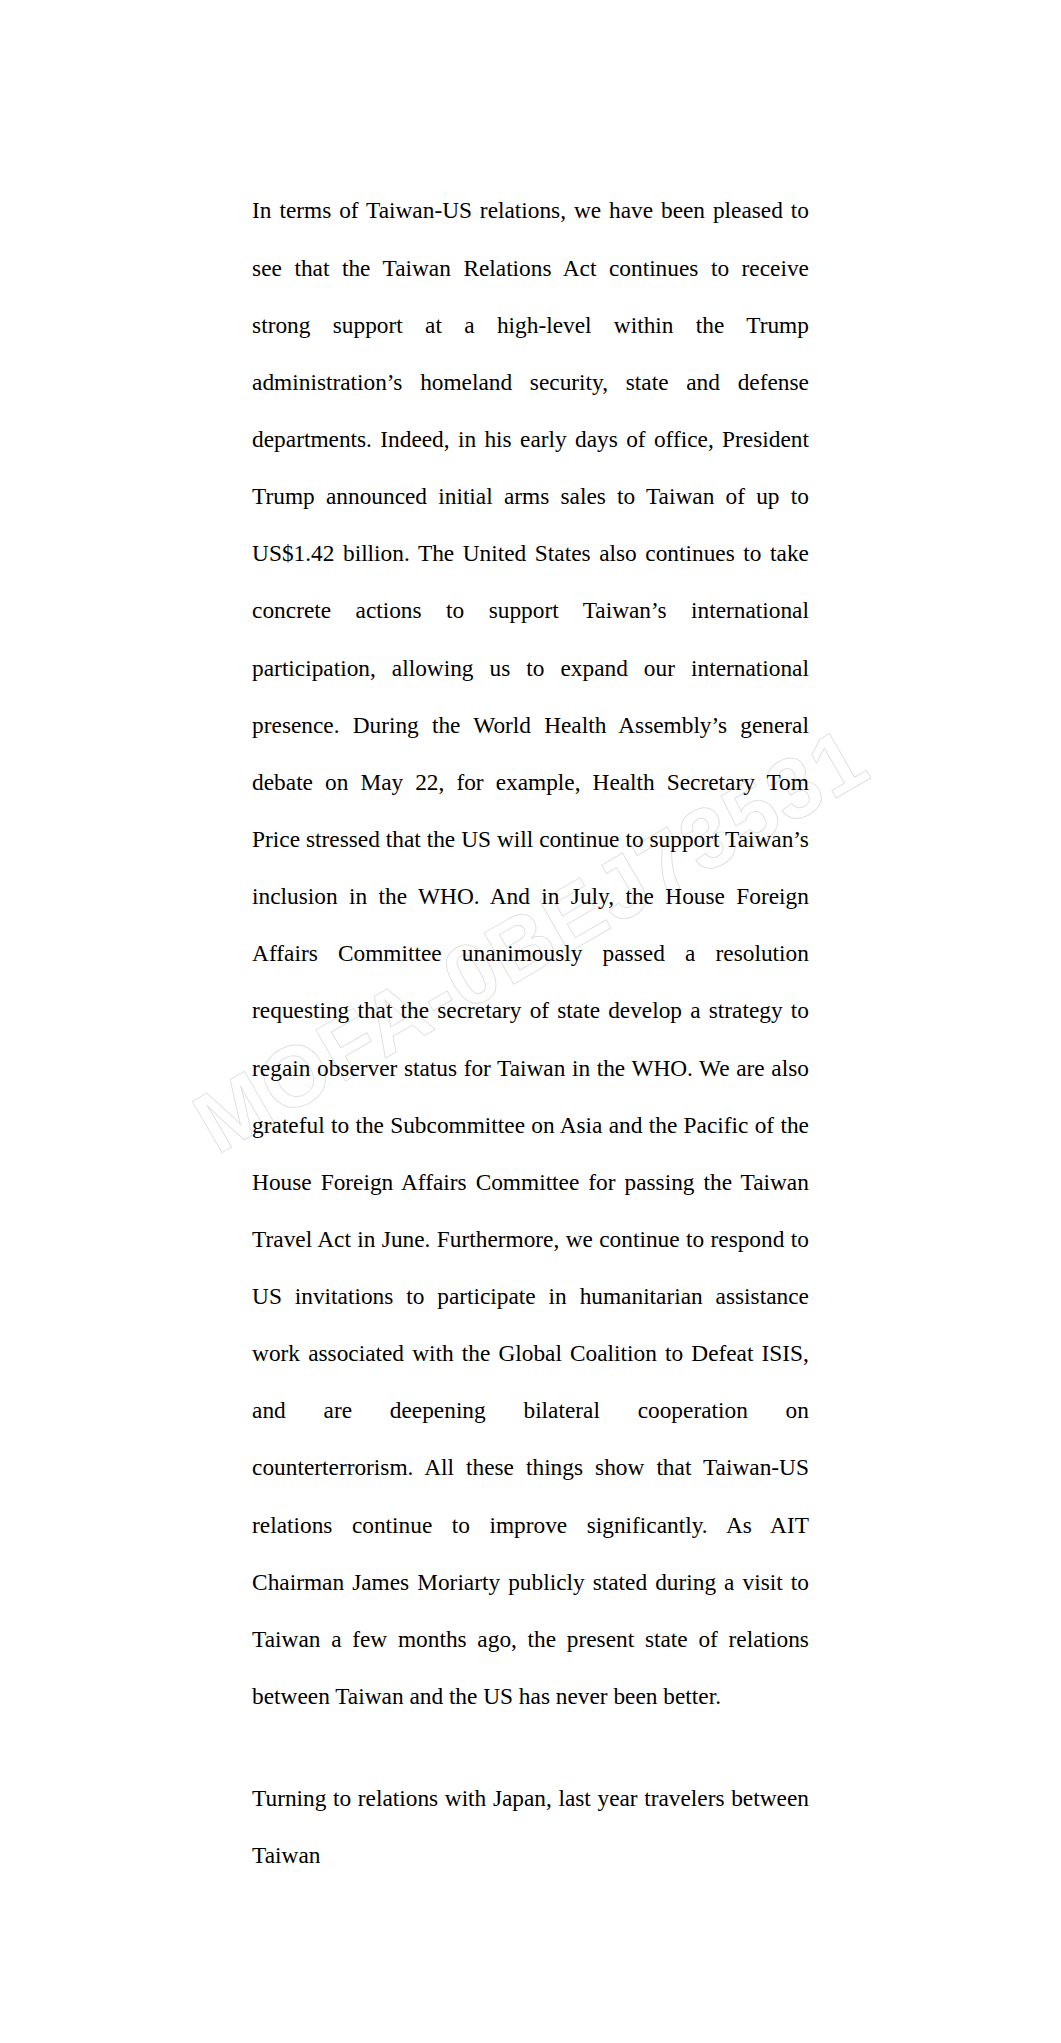MOFA-0BEJ73531
In terms of Taiwan-US relations, we have been pleased to see that the Taiwan Relations Act continues to receive strong support at a high-level within the Trump administration’s homeland security, state and defense departments. Indeed, in his early days of office, President Trump announced initial arms sales to Taiwan of up to US$1.42 billion. The United States also continues to take concrete actions to support Taiwan’s international participation, allowing us to expand our international presence. During the World Health Assembly’s general debate on May 22, for example, Health Secretary Tom Price stressed that the US will continue to support Taiwan’s inclusion in the WHO. And in July, the House Foreign Affairs Committee unanimously passed a resolution requesting that the secretary of state develop a strategy to regain observer status for Taiwan in the WHO. We are also grateful to the Subcommittee on Asia and the Pacific of the House Foreign Affairs Committee for passing the Taiwan Travel Act in June. Furthermore, we continue to respond to US invitations to participate in humanitarian assistance work associated with the Global Coalition to Defeat ISIS, and are deepening bilateral cooperation on counterterrorism. All these things show that Taiwan-US relations continue to improve significantly. As AIT Chairman James Moriarty publicly stated during a visit to Taiwan a few months ago, the present state of relations between Taiwan and the US has never been better.
Turning to relations with Japan, last year travelers between Taiwan